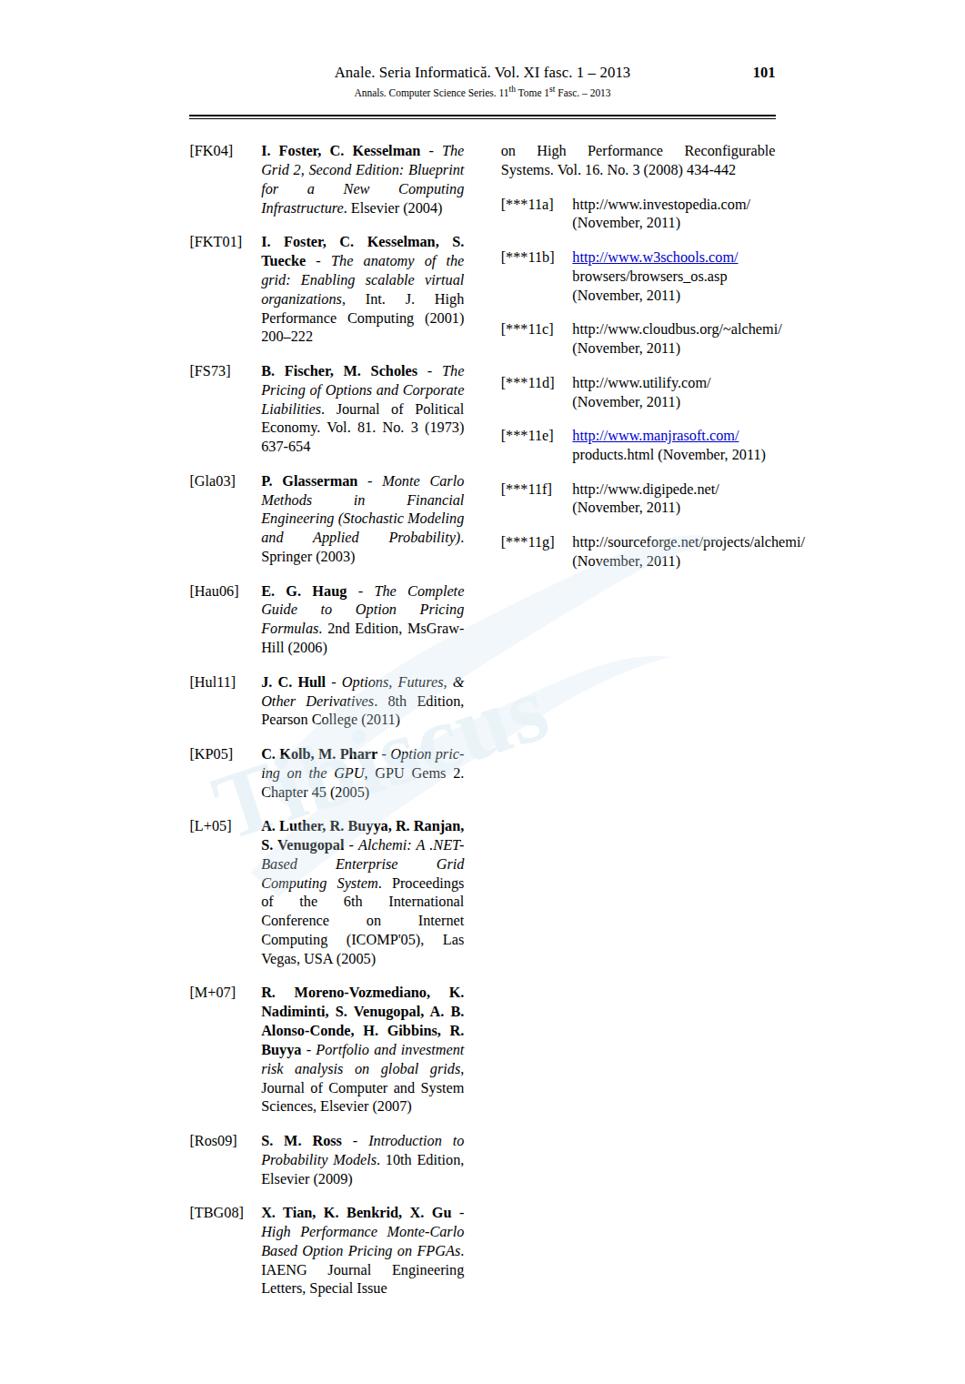Tibiscus
101
Anale. Seria Informatică. Vol. XI fasc. 1 – 2013
Annals. Computer Science Series. 11th Tome 1st Fasc. – 2013
[FK04]
I. Foster, C. Kesselman - The Grid 2, Second Edition: Blueprint for a New Computing Infrastructure. Elsevier (2004)
[FKT01]
I. Foster, C. Kesselman, S. Tuecke - The anatomy of the grid: Enabling scalable virtual organizations, Int. J. High Performance Computing (2001) 200–222
[FS73]
B. Fischer, M. Scholes - The Pricing of Options and Corporate Liabilities. Journal of Political Economy. Vol. 81. No. 3 (1973) 637-654
[Gla03]
P. Glasserman - Monte Carlo Methods in Financial Engineering (Stochastic Modeling and Applied Probability). Springer (2003)
[Hau06]
E. G. Haug - The Complete Guide to Option Pricing Formulas. 2nd Edition, MsGraw-Hill (2006)
[Hul11]
J. C. Hull - Options, Futures, & Other Derivatives. 8th Edition, Pearson College (2011)
[KP05]
C. Kolb, M. Pharr - Option pricing on the GPU, GPU Gems 2. Chapter 45 (2005)
[L+05]
A. Luther, R. Buyya, R. Ranjan, S. Venugopal - Alchemi: A .NET-Based Enterprise Grid Computing System. Proceedings of the 6th International Conference on Internet Computing (ICOMP'05), Las Vegas, USA (2005)
[M+07]
R. Moreno-Vozmediano, K. Nadiminti, S. Venugopal, A. B. Alonso-Conde, H. Gibbins, R. Buyya - Portfolio and investment risk analysis on global grids, Journal of Computer and System Sciences, Elsevier (2007)
[Ros09]
S. M. Ross - Introduction to Probability Models. 10th Edition, Elsevier (2009)
[TBG08]
X. Tian, K. Benkrid, X. Gu - High Performance Monte-Carlo Based Option Pricing on FPGAs. IAENG Journal Engineering Letters, Special Issue
on High Performance Reconfigurable Systems. Vol. 16. No. 3 (2008) 434-442
[***11a]
http://www.investopedia.com/ (November, 2011)
[***11b]
http://www.w3schools.com/
browsers/browsers_os.asp
(November, 2011)
[***11c]
http://www.cloudbus.org/~alchemi/ (November, 2011)
[***11d]
http://www.utilify.com/ (November, 2011)
[***11e]
http://www.manjrasoft.com/
products.html (November, 2011)
[***11f]
http://www.digipede.net/ (November, 2011)
[***11g]
http://sourceforge.net/projects/alchemi/ (November, 2011)